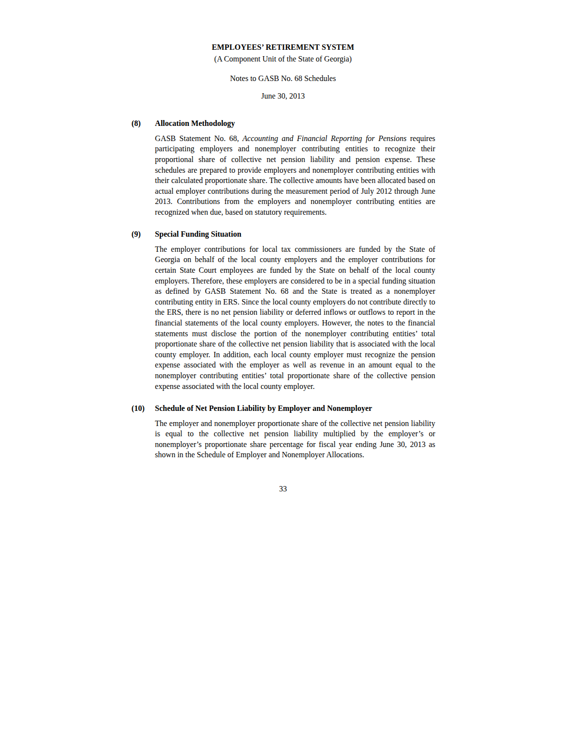EMPLOYEES’ RETIREMENT SYSTEM
(A Component Unit of the State of Georgia)
Notes to GASB No. 68 Schedules
June 30, 2013
(8) Allocation Methodology
GASB Statement No. 68, Accounting and Financial Reporting for Pensions requires participating employers and nonemployer contributing entities to recognize their proportional share of collective net pension liability and pension expense. These schedules are prepared to provide employers and nonemployer contributing entities with their calculated proportionate share. The collective amounts have been allocated based on actual employer contributions during the measurement period of July 2012 through June 2013. Contributions from the employers and nonemployer contributing entities are recognized when due, based on statutory requirements.
(9) Special Funding Situation
The employer contributions for local tax commissioners are funded by the State of Georgia on behalf of the local county employers and the employer contributions for certain State Court employees are funded by the State on behalf of the local county employers. Therefore, these employers are considered to be in a special funding situation as defined by GASB Statement No. 68 and the State is treated as a nonemployer contributing entity in ERS. Since the local county employers do not contribute directly to the ERS, there is no net pension liability or deferred inflows or outflows to report in the financial statements of the local county employers. However, the notes to the financial statements must disclose the portion of the nonemployer contributing entities’ total proportionate share of the collective net pension liability that is associated with the local county employer. In addition, each local county employer must recognize the pension expense associated with the employer as well as revenue in an amount equal to the nonemployer contributing entities’ total proportionate share of the collective pension expense associated with the local county employer.
(10) Schedule of Net Pension Liability by Employer and Nonemployer
The employer and nonemployer proportionate share of the collective net pension liability is equal to the collective net pension liability multiplied by the employer’s or nonemployer’s proportionate share percentage for fiscal year ending June 30, 2013 as shown in the Schedule of Employer and Nonemployer Allocations.
33